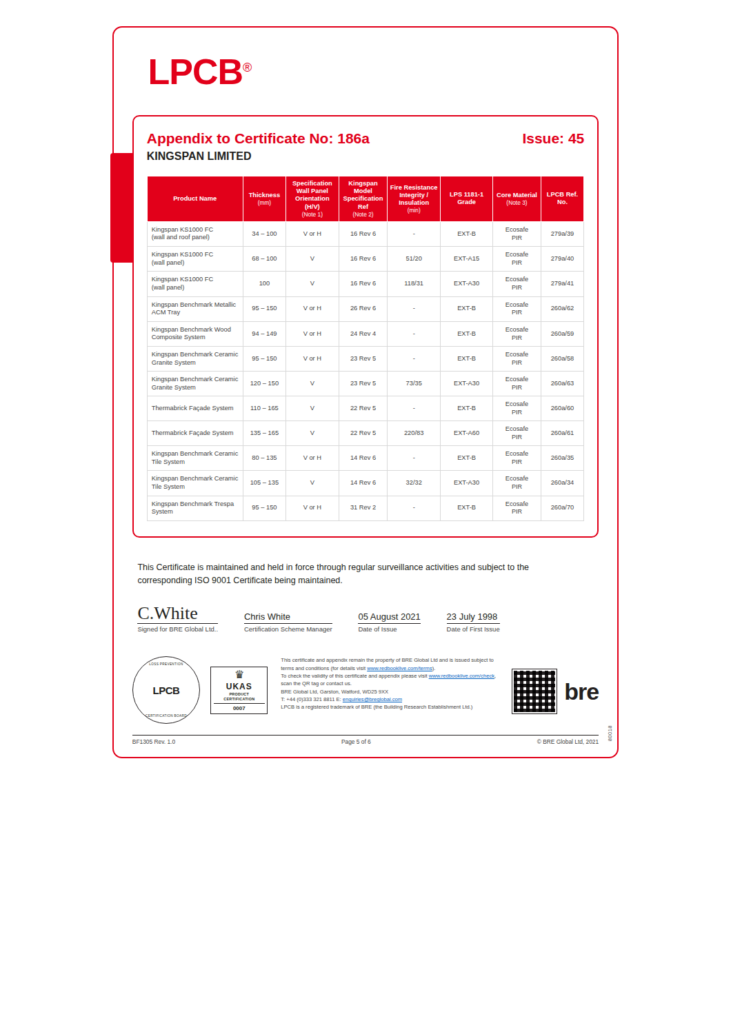LPCB®
Appendix to Certificate No: 186a
KINGSPAN LIMITED
Issue: 45
| Product Name | Thickness (mm) | Specification Wall Panel Orientation (H/V) (Note 1) | Kingspan Model Specification Ref (Note 2) | Fire Resistance Integrity / Insulation (min) | LPS 1181-1 Grade | Core Material (Note 3) | LPCB Ref. No. |
| --- | --- | --- | --- | --- | --- | --- | --- |
| Kingspan KS1000 FC (wall and roof panel) | 34 – 100 | V or H | 16 Rev 6 | - | EXT-B | Ecosafe PIR | 279a/39 |
| Kingspan KS1000 FC (wall panel) | 68 – 100 | V | 16 Rev 6 | 51/20 | EXT-A15 | Ecosafe PIR | 279a/40 |
| Kingspan KS1000 FC (wall panel) | 100 | V | 16 Rev 6 | 118/31 | EXT-A30 | Ecosafe PIR | 279a/41 |
| Kingspan Benchmark Metallic ACM Tray | 95 – 150 | V or H | 26 Rev 6 | - | EXT-B | Ecosafe PIR | 260a/62 |
| Kingspan Benchmark Wood Composite System | 94 – 149 | V or H | 24 Rev 4 | - | EXT-B | Ecosafe PIR | 260a/59 |
| Kingspan Benchmark Ceramic Granite System | 95 – 150 | V or H | 23 Rev 5 | - | EXT-B | Ecosafe PIR | 260a/58 |
| Kingspan Benchmark Ceramic Granite System | 120 – 150 | V | 23 Rev 5 | 73/35 | EXT-A30 | Ecosafe PIR | 260a/63 |
| Thermabrick Façade System | 110 – 165 | V | 22 Rev 5 | - | EXT-B | Ecosafe PIR | 260a/60 |
| Thermabrick Façade System | 135 – 165 | V | 22 Rev 5 | 220/83 | EXT-A60 | Ecosafe PIR | 260a/61 |
| Kingspan Benchmark Ceramic Tile System | 80 – 135 | V or H | 14 Rev 6 | - | EXT-B | Ecosafe PIR | 260a/35 |
| Kingspan Benchmark Ceramic Tile System | 105 – 135 | V | 14 Rev 6 | 32/32 | EXT-A30 | Ecosafe PIR | 260a/34 |
| Kingspan Benchmark Trespa System | 95 – 150 | V or H | 31 Rev 2 | - | EXT-B | Ecosafe PIR | 260a/70 |
This Certificate is maintained and held in force through regular surveillance activities and subject to the corresponding ISO 9001 Certificate being maintained.
C.White
Signed for BRE Global Ltd..
Chris White
Certification Scheme Manager
05 August 2021
Date of Issue
23 July 1998
Date of First Issue
Loss Prevention LPCB Certification Board
♛
UKAS
PRODUCT
CERTIFICATION
0007
This certificate and appendix remain the property of BRE Global Ltd and is issued subject to terms and conditions (for details visit www.redbooklive.com/terms).
To check the validity of this certificate and appendix please visit www.redbooklive.com/check, scan the QR tag or contact us.
BRE Global Ltd, Garston, Watford, WD25 9XX
T: +44 (0)333 321 8811 E: enquiries@breglobal.com
LPCB is a registered trademark of BRE (the Building Research Establishment Ltd.)
bre
BF1305 Rev. 1.0 Page 5 of 6 © BRE Global Ltd, 2021
80018